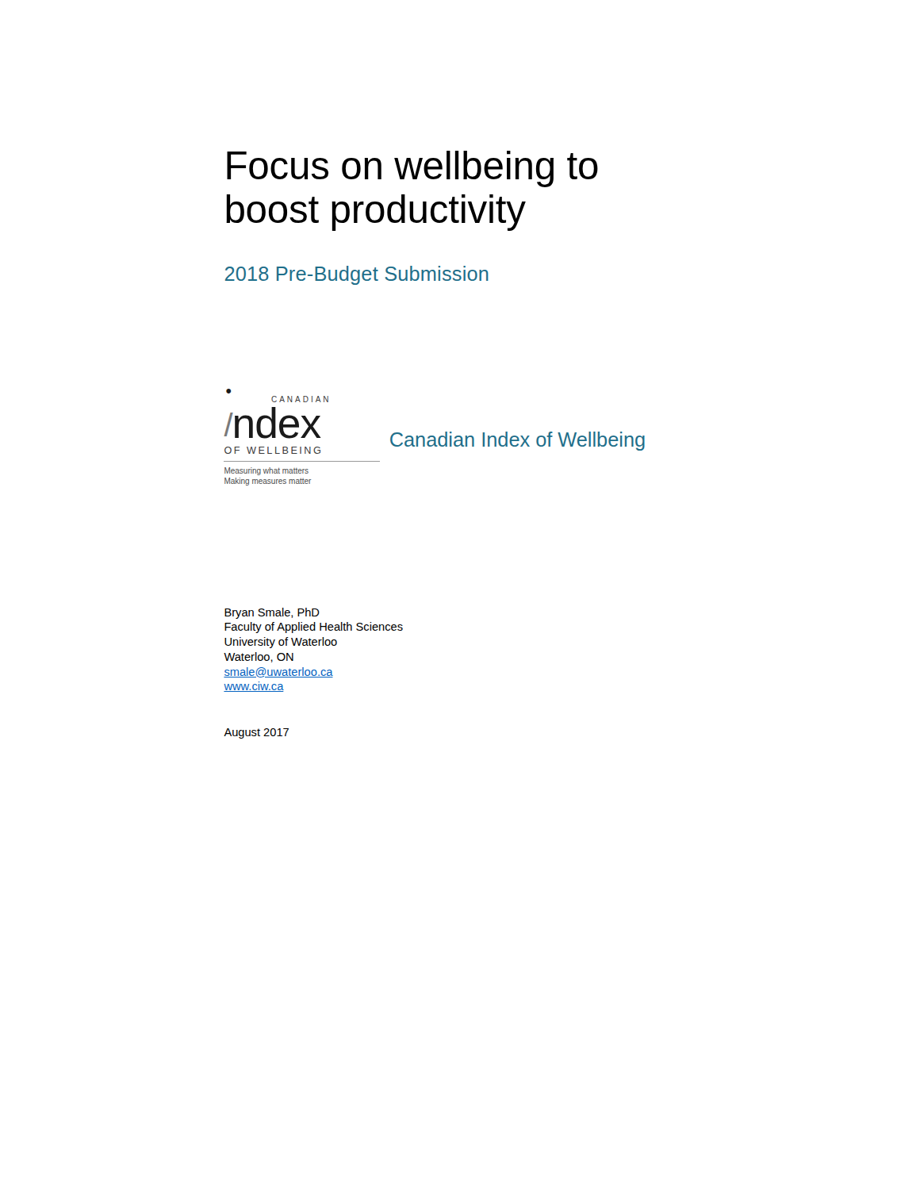Focus on wellbeing to boost productivity
2018 Pre-Budget Submission
CANADIAN
•/ndex
OF WELLBEING
Measuring what matters
Making measures matter
Canadian Index of Wellbeing
Bryan Smale, PhD
Faculty of Applied Health Sciences
University of Waterloo
Waterloo, ON
smale@uwaterloo.ca
www.ciw.ca
August 2017